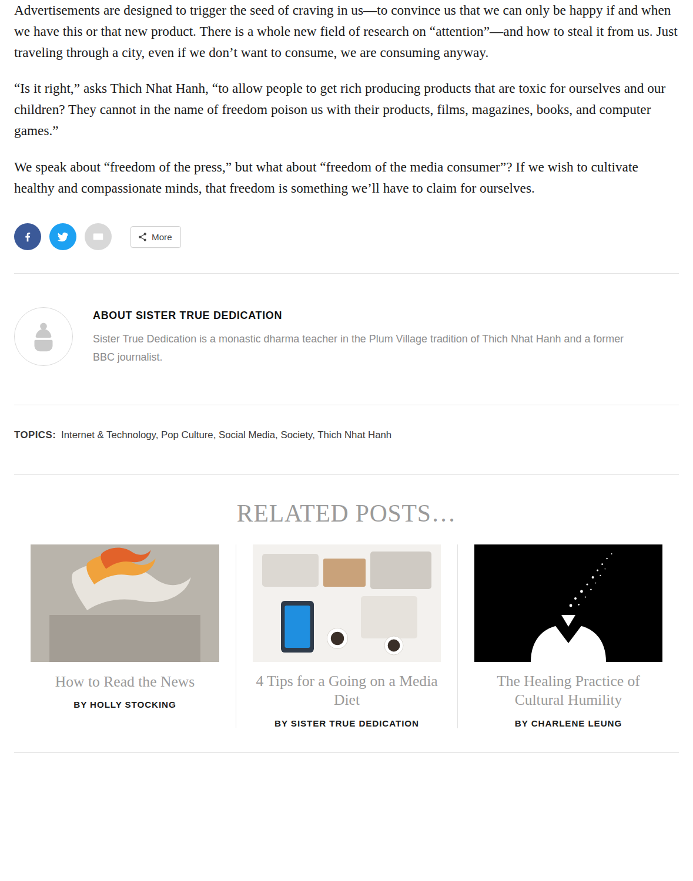Advertisements are designed to trigger the seed of craving in us—to convince us that we can only be happy if and when we have this or that new product. There is a whole new field of research on “attention”—and how to steal it from us. Just traveling through a city, even if we don’t want to consume, we are consuming anyway.
“Is it right,” asks Thich Nhat Hanh, “to allow people to get rich producing products that are toxic for ourselves and our children? They cannot in the name of freedom poison us with their products, films, magazines, books, and computer games.”
We speak about “freedom of the press,” but what about “freedom of the media consumer”? If we wish to cultivate healthy and compassionate minds, that freedom is something we’ll have to claim for ourselves.
More
ABOUT SISTER TRUE DEDICATION
Sister True Dedication is a monastic dharma teacher in the Plum Village tradition of Thich Nhat Hanh and a former BBC journalist.
TOPICS: Internet & Technology, Pop Culture, Social Media, Society, Thich Nhat Hanh
RELATED POSTS…
How to Read the News
BY HOLLY STOCKING
4 Tips for a Going on a Media Diet
BY SISTER TRUE DEDICATION
The Healing Practice of Cultural Humility
BY CHARLENE LEUNG